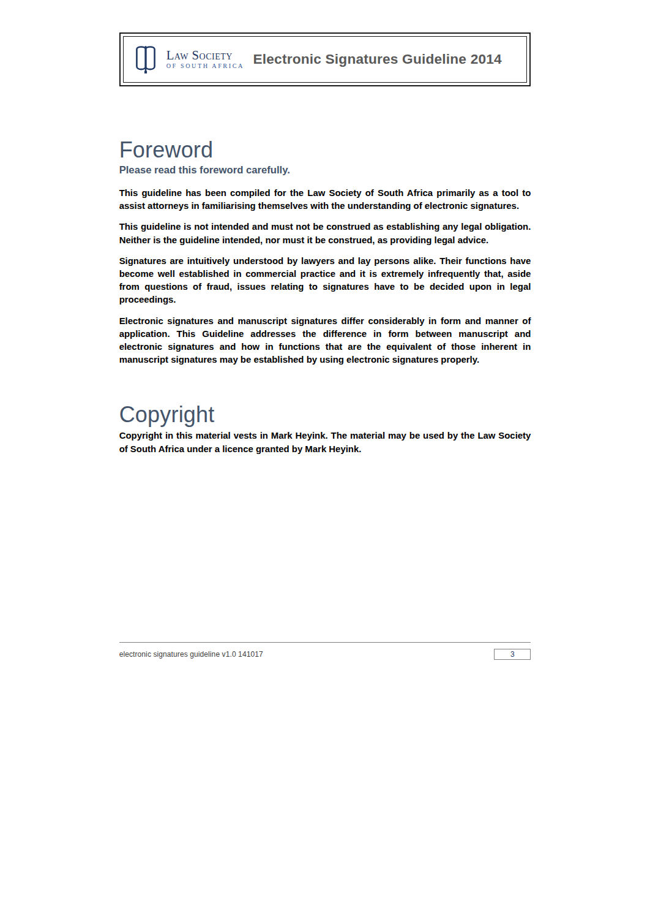Law Society
OF SOUTH AFRICA
Electronic Signatures Guideline 2014
Foreword
Please read this foreword carefully.
This guideline has been compiled for the Law Society of South Africa primarily as a tool to assist attorneys in familiarising themselves with the understanding of electronic signatures.
This guideline is not intended and must not be construed as establishing any legal obligation. Neither is the guideline intended, nor must it be construed, as providing legal advice.
Signatures are intuitively understood by lawyers and lay persons alike. Their functions have become well established in commercial practice and it is extremely infrequently that, aside from questions of fraud, issues relating to signatures have to be decided upon in legal proceedings.
Electronic signatures and manuscript signatures differ considerably in form and manner of application. This Guideline addresses the difference in form between manuscript and electronic signatures and how in functions that are the equivalent of those inherent in manuscript signatures may be established by using electronic signatures properly.
Copyright
Copyright in this material vests in Mark Heyink. The material may be used by the Law Society of South Africa under a licence granted by Mark Heyink.
electronic signatures guideline v1.0 141017
3